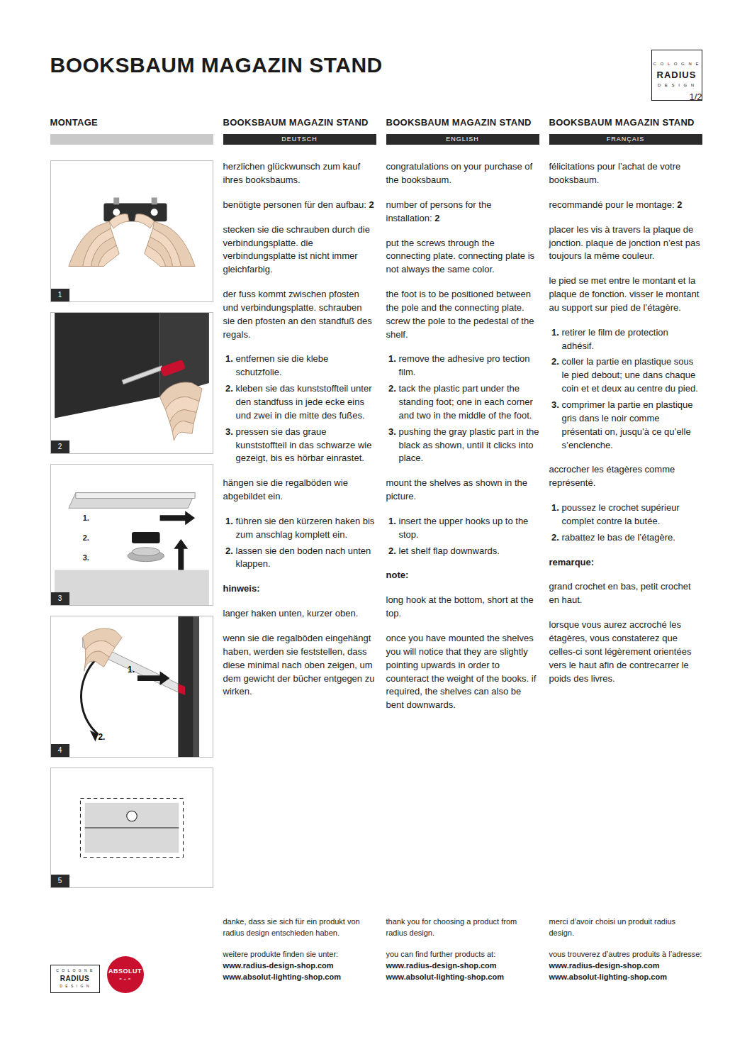C O L O G N E RADIUS D E S I G N
BOOKSBAUM MAGAZIN STAND
1/2
MONTAGE
BOOKSBAUM MAGAZIN STAND
BOOKSBAUM MAGAZIN STAND
BOOKSBAUM MAGAZIN STAND
DEUTSCH
ENGLISH
FRANÇAIS
1
2
1. 2. 3. 3
1. 2. 4
5
herzlichen glückwunsch zum kauf ihres booksbaums.
benötigte personen für den aufbau: 2
stecken sie die schrauben durch die verbindungsplatte. die verbindungsplatte ist nicht immer gleichfarbig.
der fuss kommt zwischen pfosten und verbindungsplatte. schrauben sie den pfosten an den standfuß des regals.
entfernen sie die klebe schutzfolie.
kleben sie das kunststoffteil unter den standfuss in jede ecke eins und zwei in die mitte des fußes.
pressen sie das graue kunststoffteil in das schwarze wie gezeigt, bis es hörbar einrastet.
hängen sie die regalböden wie abgebildet ein.
führen sie den kürzeren haken bis zum anschlag komplett ein.
lassen sie den boden nach unten klappen.
hinweis:
langer haken unten, kurzer oben.
wenn sie die regalböden eingehängt haben, werden sie feststellen, dass diese minimal nach oben zeigen, um dem gewicht der bücher entgegen zu wirken.
congratulations on your purchase of the booksbaum.
number of persons for the installation: 2
put the screws through the connecting plate. connecting plate is not always the same color.
the foot is to be positioned between the pole and the connecting plate. screw the pole to the pedestal of the shelf.
remove the adhesive pro tection film.
tack the plastic part under the standing foot; one in each corner and two in the middle of the foot.
pushing the gray plastic part in the black as shown, until it clicks into place.
mount the shelves as shown in the picture.
insert the upper hooks up to the stop.
let shelf flap downwards.
note:
long hook at the bottom, short at the top.
once you have mounted the shelves you will notice that they are slightly pointing upwards in order to counteract the weight of the books. if required, the shelves can also be bent downwards.
félicitations pour l’achat de votre booksbaum.
recommandé pour le montage: 2
placer les vis à travers la plaque de jonction. plaque de jonction n’est pas toujours la même couleur.
le pied se met entre le montant et la plaque de fonction. visser le montant au support sur pied de l’étagère.
retirer le film de protection adhésif.
coller la partie en plastique sous le pied debout; une dans chaque coin et et deux au centre du pied.
comprimer la partie en plastique gris dans le noir comme présentati on, jusqu’à ce qu’elle s’enclenche.
accrocher les étagères comme représenté.
poussez le crochet supérieur complet contre la butée.
rabattez le bas de l’étagère.
remarque:
grand crochet en bas, petit crochet en haut.
lorsque vous aurez accroché les étagères, vous constaterez que celles-ci sont légèrement orientées vers le haut afin de contrecarrer le poids des livres.
C O L O G N E RADIUS D E S I G N
ABSOLUT = + =
danke, dass sie sich für ein produkt von radius design entschieden haben.
weitere produkte finden sie unter:
www.radius-design-shop.com
www.absolut-lighting-shop.com
thank you for choosing a product from radius design.
you can find further products at:
www.radius-design-shop.com
www.absolut-lighting-shop.com
merci d’avoir choisi un produit radius design.
vous trouverez d’autres produits à l’adresse:
www.radius-design-shop.com
www.absolut-lighting-shop.com